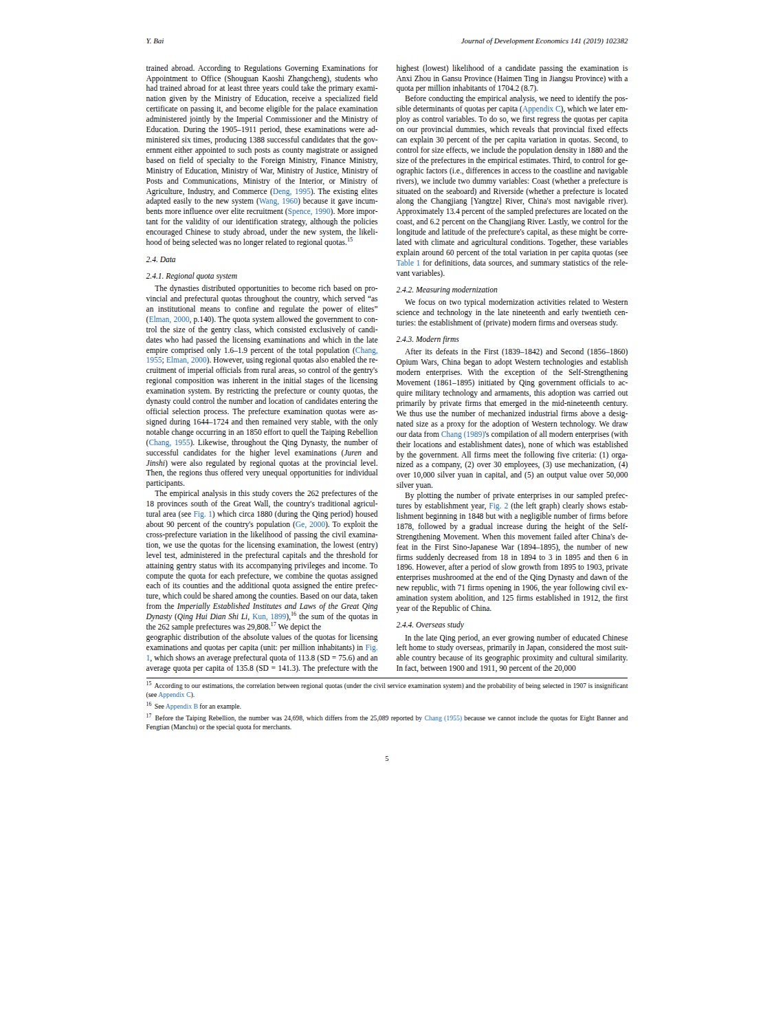Y. Bai
Journal of Development Economics 141 (2019) 102382
trained abroad. According to Regulations Governing Examinations for Appointment to Office (Shouguan Kaoshi Zhangcheng), students who had trained abroad for at least three years could take the primary examination given by the Ministry of Education, receive a specialized field certificate on passing it, and become eligible for the palace examination administered jointly by the Imperial Commissioner and the Ministry of Education. During the 1905–1911 period, these examinations were administered six times, producing 1388 successful candidates that the government either appointed to such posts as county magistrate or assigned based on field of specialty to the Foreign Ministry, Finance Ministry, Ministry of Education, Ministry of War, Ministry of Justice, Ministry of Posts and Communications, Ministry of the Interior, or Ministry of Agriculture, Industry, and Commerce (Deng, 1995). The existing elites adapted easily to the new system (Wang, 1960) because it gave incumbents more influence over elite recruitment (Spence, 1990). More important for the validity of our identification strategy, although the policies encouraged Chinese to study abroad, under the new system, the likelihood of being selected was no longer related to regional quotas.15
2.4. Data
2.4.1. Regional quota system
The dynasties distributed opportunities to become rich based on provincial and prefectural quotas throughout the country, which served “as an institutional means to confine and regulate the power of elites” (Elman, 2000, p.140). The quota system allowed the government to control the size of the gentry class, which consisted exclusively of candidates who had passed the licensing examinations and which in the late empire comprised only 1.6–1.9 percent of the total population (Chang, 1955; Elman, 2000). However, using regional quotas also enabled the recruitment of imperial officials from rural areas, so control of the gentry's regional composition was inherent in the initial stages of the licensing examination system. By restricting the prefecture or county quotas, the dynasty could control the number and location of candidates entering the official selection process. The prefecture examination quotas were assigned during 1644–1724 and then remained very stable, with the only notable change occurring in an 1850 effort to quell the Taiping Rebellion (Chang, 1955). Likewise, throughout the Qing Dynasty, the number of successful candidates for the higher level examinations (Juren and Jinshi) were also regulated by regional quotas at the provincial level. Then, the regions thus offered very unequal opportunities for individual participants.
The empirical analysis in this study covers the 262 prefectures of the 18 provinces south of the Great Wall, the country's traditional agricultural area (see Fig. 1) which circa 1880 (during the Qing period) housed about 90 percent of the country's population (Ge, 2000). To exploit the cross-prefecture variation in the likelihood of passing the civil examination, we use the quotas for the licensing examination, the lowest (entry) level test, administered in the prefectural capitals and the threshold for attaining gentry status with its accompanying privileges and income. To compute the quota for each prefecture, we combine the quotas assigned each of its counties and the additional quota assigned the entire prefecture, which could be shared among the counties. Based on our data, taken from the Imperially Established Institutes and Laws of the Great Qing Dynasty (Qing Hui Dian Shi Li, Kun, 1899),16 the sum of the quotas in the 262 sample prefectures was 29,808.17 We depict the
geographic distribution of the absolute values of the quotas for licensing examinations and quotas per capita (unit: per million inhabitants) in Fig. 1, which shows an average prefectural quota of 113.8 (SD = 75.6) and an average quota per capita of 135.8 (SD = 141.3). The prefecture with the highest (lowest) likelihood of a candidate passing the examination is Anxi Zhou in Gansu Province (Haimen Ting in Jiangsu Province) with a quota per million inhabitants of 1704.2 (8.7).
Before conducting the empirical analysis, we need to identify the possible determinants of quotas per capita (Appendix C), which we later employ as control variables. To do so, we first regress the quotas per capita on our provincial dummies, which reveals that provincial fixed effects can explain 30 percent of the per capita variation in quotas. Second, to control for size effects, we include the population density in 1880 and the size of the prefectures in the empirical estimates. Third, to control for geographic factors (i.e., differences in access to the coastline and navigable rivers), we include two dummy variables: Coast (whether a prefecture is situated on the seaboard) and Riverside (whether a prefecture is located along the Changjiang [Yangtze] River, China's most navigable river). Approximately 13.4 percent of the sampled prefectures are located on the coast, and 6.2 percent on the Changjiang River. Lastly, we control for the longitude and latitude of the prefecture's capital, as these might be correlated with climate and agricultural conditions. Together, these variables explain around 60 percent of the total variation in per capita quotas (see Table 1 for definitions, data sources, and summary statistics of the relevant variables).
2.4.2. Measuring modernization
We focus on two typical modernization activities related to Western science and technology in the late nineteenth and early twentieth centuries: the establishment of (private) modern firms and overseas study.
2.4.3. Modern firms
After its defeats in the First (1839–1842) and Second (1856–1860) Opium Wars, China began to adopt Western technologies and establish modern enterprises. With the exception of the Self-Strengthening Movement (1861–1895) initiated by Qing government officials to acquire military technology and armaments, this adoption was carried out primarily by private firms that emerged in the mid-nineteenth century. We thus use the number of mechanized industrial firms above a designated size as a proxy for the adoption of Western technology. We draw our data from Chang (1989)'s compilation of all modern enterprises (with their locations and establishment dates), none of which was established by the government. All firms meet the following five criteria: (1) organized as a company, (2) over 30 employees, (3) use mechanization, (4) over 10,000 silver yuan in capital, and (5) an output value over 50,000 silver yuan.
By plotting the number of private enterprises in our sampled prefectures by establishment year, Fig. 2 (the left graph) clearly shows establishment beginning in 1848 but with a negligible number of firms before 1878, followed by a gradual increase during the height of the Self-Strengthening Movement. When this movement failed after China's defeat in the First Sino-Japanese War (1894–1895), the number of new firms suddenly decreased from 18 in 1894 to 3 in 1895 and then 6 in 1896. However, after a period of slow growth from 1895 to 1903, private enterprises mushroomed at the end of the Qing Dynasty and dawn of the new republic, with 71 firms opening in 1906, the year following civil examination system abolition, and 125 firms established in 1912, the first year of the Republic of China.
2.4.4. Overseas study
In the late Qing period, an ever growing number of educated Chinese left home to study overseas, primarily in Japan, considered the most suitable country because of its geographic proximity and cultural similarity. In fact, between 1900 and 1911, 90 percent of the 20,000
15 According to our estimations, the correlation between regional quotas (under the civil service examination system) and the probability of being selected in 1907 is insignificant (see Appendix C).
16 See Appendix B for an example.
17 Before the Taiping Rebellion, the number was 24,698, which differs from the 25,089 reported by Chang (1955) because we cannot include the quotas for Eight Banner and Fengtian (Manchu) or the special quota for merchants.
5